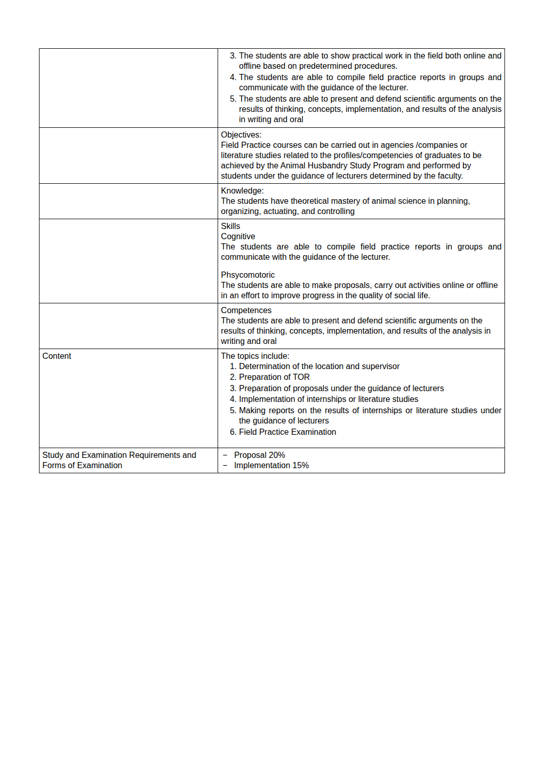| | The students are able to show practical work in the field both online and offline based on predetermined procedures. The students are able to compile field practice reports in groups and communicate with the guidance of the lecturer. The students are able to present and defend scientific arguments on the results of thinking, concepts, implementation, and results of the analysis in writing and oral |
| | Objectives: Field Practice courses can be carried out in agencies /companies or literature studies related to the profiles/competencies of graduates to be achieved by the Animal Husbandry Study Program and performed by students under the guidance of lecturers determined by the faculty. |
| | Knowledge: The students have theoretical mastery of animal science in planning, organizing, actuating, and controlling |
| | Skills Cognitive The students are able to compile field practice reports in groups and communicate with the guidance of the lecturer. Phsycomotoric The students are able to make proposals, carry out activities online or offline in an effort to improve progress in the quality of social life. |
| | Competences The students are able to present and defend scientific arguments on the results of thinking, concepts, implementation, and results of the analysis in writing and oral |
| Content | The topics include: Determination of the location and supervisor Preparation of TOR Preparation of proposals under the guidance of lecturers Implementation of internships or literature studies Making reports on the results of internships or literature studies under the guidance of lecturers Field Practice Examination |
| Study and Examination Requirements and Forms of Examination | Proposal 20% Implementation 15% |